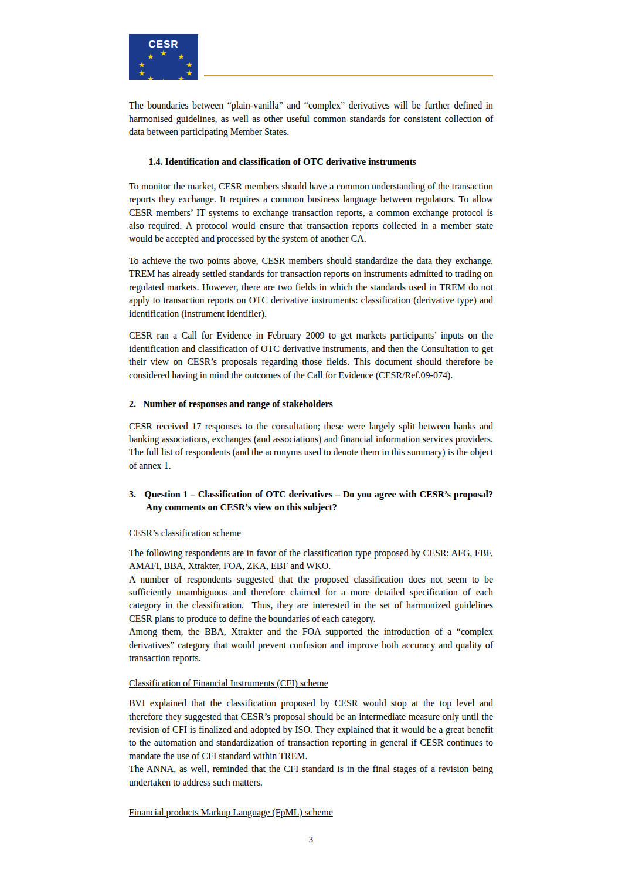CESR
★ ★ ★ ★ ★ ★ ★ ★ ★ ★
The boundaries between “plain-vanilla” and “complex” derivatives will be further defined in harmonised guidelines, as well as other useful common standards for consistent collection of data between participating Member States.
1.4. Identification and classification of OTC derivative instruments
To monitor the market, CESR members should have a common understanding of the transaction reports they exchange. It requires a common business language between regulators. To allow CESR members’ IT systems to exchange transaction reports, a common exchange protocol is also required. A protocol would ensure that transaction reports collected in a member state would be accepted and processed by the system of another CA.
To achieve the two points above, CESR members should standardize the data they exchange. TREM has already settled standards for transaction reports on instruments admitted to trading on regulated markets. However, there are two fields in which the standards used in TREM do not apply to transaction reports on OTC derivative instruments: classification (derivative type) and identification (instrument identifier).
CESR ran a Call for Evidence in February 2009 to get markets participants’ inputs on the identification and classification of OTC derivative instruments, and then the Consultation to get their view on CESR’s proposals regarding those fields. This document should therefore be considered having in mind the outcomes of the Call for Evidence (CESR/Ref.09-074).
2. Number of responses and range of stakeholders
CESR received 17 responses to the consultation; these were largely split between banks and banking associations, exchanges (and associations) and financial information services providers. The full list of respondents (and the acronyms used to denote them in this summary) is the object of annex 1.
3. Question 1 – Classification of OTC derivatives – Do you agree with CESR’s proposal? Any comments on CESR’s view on this subject?
CESR’s classification scheme
The following respondents are in favor of the classification type proposed by CESR: AFG, FBF, AMAFI, BBA, Xtrakter, FOA, ZKA, EBF and WKO.
A number of respondents suggested that the proposed classification does not seem to be sufficiently unambiguous and therefore claimed for a more detailed specification of each category in the classification. Thus, they are interested in the set of harmonized guidelines CESR plans to produce to define the boundaries of each category.
Among them, the BBA, Xtrakter and the FOA supported the introduction of a “complex derivatives” category that would prevent confusion and improve both accuracy and quality of transaction reports.
Classification of Financial Instruments (CFI) scheme
BVI explained that the classification proposed by CESR would stop at the top level and therefore they suggested that CESR’s proposal should be an intermediate measure only until the revision of CFI is finalized and adopted by ISO. They explained that it would be a great benefit to the automation and standardization of transaction reporting in general if CESR continues to mandate the use of CFI standard within TREM.
The ANNA, as well, reminded that the CFI standard is in the final stages of a revision being undertaken to address such matters.
Financial products Markup Language (FpML) scheme
3